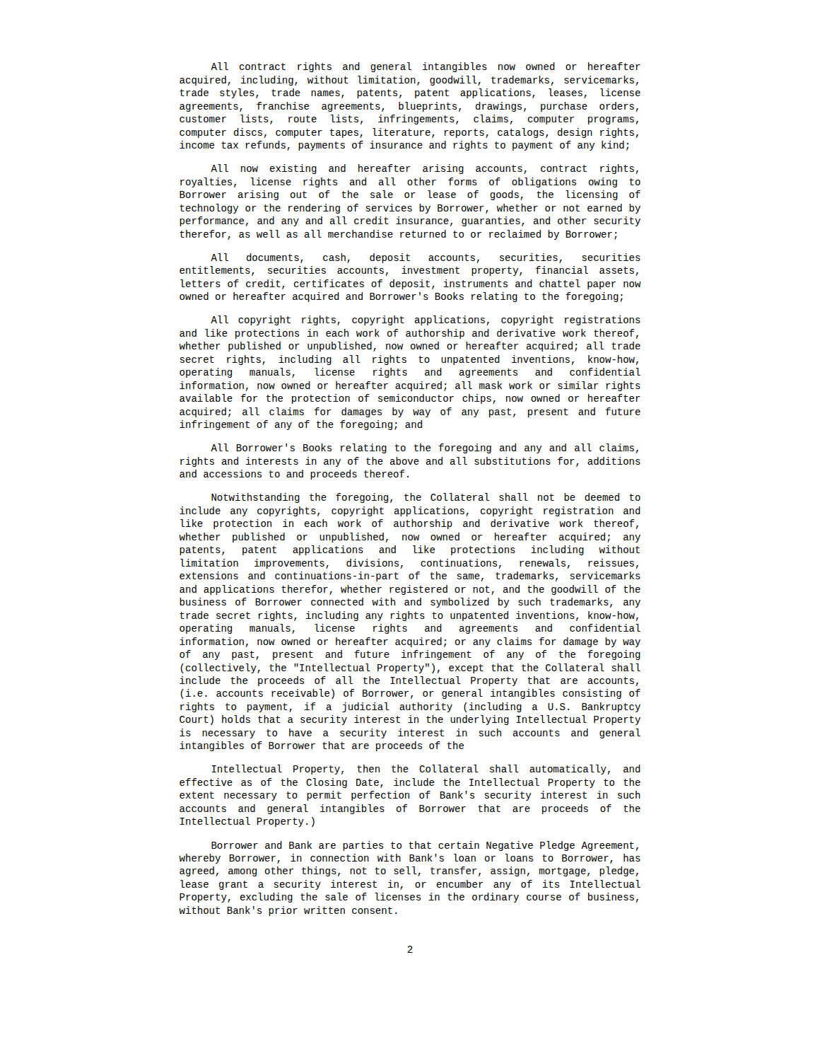All contract rights and general intangibles now owned or hereafter acquired, including, without limitation, goodwill, trademarks, servicemarks, trade styles, trade names, patents, patent applications, leases, license agreements, franchise agreements, blueprints, drawings, purchase orders, customer lists, route lists, infringements, claims, computer programs, computer discs, computer tapes, literature, reports, catalogs, design rights, income tax refunds, payments of insurance and rights to payment of any kind;
All now existing and hereafter arising accounts, contract rights, royalties, license rights and all other forms of obligations owing to Borrower arising out of the sale or lease of goods, the licensing of technology or the rendering of services by Borrower, whether or not earned by performance, and any and all credit insurance, guaranties, and other security therefor, as well as all merchandise returned to or reclaimed by Borrower;
All documents, cash, deposit accounts, securities, securities entitlements, securities accounts, investment property, financial assets, letters of credit, certificates of deposit, instruments and chattel paper now owned or hereafter acquired and Borrower's Books relating to the foregoing;
All copyright rights, copyright applications, copyright registrations and like protections in each work of authorship and derivative work thereof, whether published or unpublished, now owned or hereafter acquired; all trade secret rights, including all rights to unpatented inventions, know-how, operating manuals, license rights and agreements and confidential information, now owned or hereafter acquired; all mask work or similar rights available for the protection of semiconductor chips, now owned or hereafter acquired; all claims for damages by way of any past, present and future infringement of any of the foregoing; and
All Borrower's Books relating to the foregoing and any and all claims, rights and interests in any of the above and all substitutions for, additions and accessions to and proceeds thereof.
Notwithstanding the foregoing, the Collateral shall not be deemed to include any copyrights, copyright applications, copyright registration and like protection in each work of authorship and derivative work thereof, whether published or unpublished, now owned or hereafter acquired; any patents, patent applications and like protections including without limitation improvements, divisions, continuations, renewals, reissues, extensions and continuations-in-part of the same, trademarks, servicemarks and applications therefor, whether registered or not, and the goodwill of the business of Borrower connected with and symbolized by such trademarks, any trade secret rights, including any rights to unpatented inventions, know-how, operating manuals, license rights and agreements and confidential information, now owned or hereafter acquired; or any claims for damage by way of any past, present and future infringement of any of the foregoing (collectively, the "Intellectual Property"), except that the Collateral shall include the proceeds of all the Intellectual Property that are accounts, (i.e. accounts receivable) of Borrower, or general intangibles consisting of rights to payment, if a judicial authority (including a U.S. Bankruptcy Court) holds that a security interest in the underlying Intellectual Property is necessary to have a security interest in such accounts and general intangibles of Borrower that are proceeds of the
Intellectual Property, then the Collateral shall automatically, and effective as of the Closing Date, include the Intellectual Property to the extent necessary to permit perfection of Bank's security interest in such accounts and general intangibles of Borrower that are proceeds of the Intellectual Property.)
Borrower and Bank are parties to that certain Negative Pledge Agreement, whereby Borrower, in connection with Bank's loan or loans to Borrower, has agreed, among other things, not to sell, transfer, assign, mortgage, pledge, lease grant a security interest in, or encumber any of its Intellectual Property, excluding the sale of licenses in the ordinary course of business, without Bank's prior written consent.
2